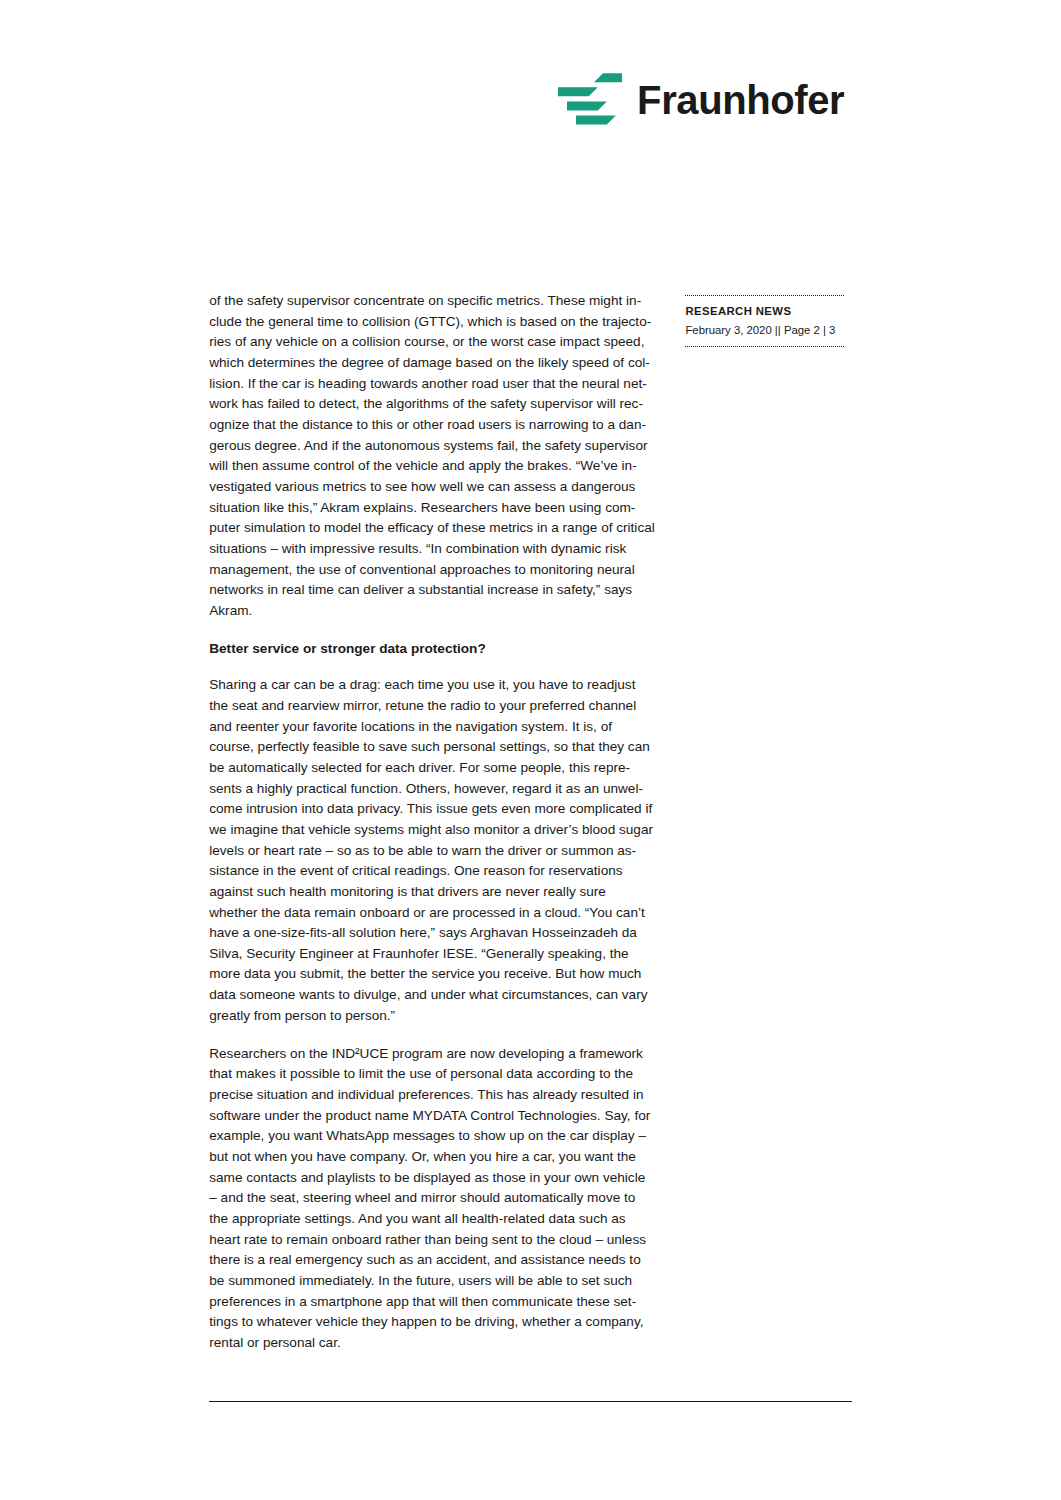Fraunhofer
of the safety supervisor concentrate on specific metrics. These might include the general time to collision (GTTC), which is based on the trajectories of any vehicle on a collision course, or the worst case impact speed, which determines the degree of damage based on the likely speed of collision. If the car is heading towards another road user that the neural network has failed to detect, the algorithms of the safety supervisor will recognize that the distance to this or other road users is narrowing to a dangerous degree. And if the autonomous systems fail, the safety supervisor will then assume control of the vehicle and apply the brakes. “We’ve investigated various metrics to see how well we can assess a dangerous situation like this,” Akram explains. Researchers have been using computer simulation to model the efficacy of these metrics in a range of critical situations – with impressive results. “In combination with dynamic risk management, the use of conventional approaches to monitoring neural networks in real time can deliver a substantial increase in safety,” says Akram.
Better service or stronger data protection?
Sharing a car can be a drag: each time you use it, you have to readjust the seat and rearview mirror, retune the radio to your preferred channel and reenter your favorite locations in the navigation system. It is, of course, perfectly feasible to save such personal settings, so that they can be automatically selected for each driver. For some people, this represents a highly practical function. Others, however, regard it as an unwelcome intrusion into data privacy. This issue gets even more complicated if we imagine that vehicle systems might also monitor a driver’s blood sugar levels or heart rate – so as to be able to warn the driver or summon assistance in the event of critical readings. One reason for reservations against such health monitoring is that drivers are never really sure whether the data remain onboard or are processed in a cloud. “You can’t have a one-size-fits-all solution here,” says Arghavan Hosseinzadeh da Silva, Security Engineer at Fraunhofer IESE. “Generally speaking, the more data you submit, the better the service you receive. But how much data someone wants to divulge, and under what circumstances, can vary greatly from person to person.”
Researchers on the IND²UCE program are now developing a framework that makes it possible to limit the use of personal data according to the precise situation and individual preferences. This has already resulted in software under the product name MYDATA Control Technologies. Say, for example, you want WhatsApp messages to show up on the car display – but not when you have company. Or, when you hire a car, you want the same contacts and playlists to be displayed as those in your own vehicle – and the seat, steering wheel and mirror should automatically move to the appropriate settings. And you want all health-related data such as heart rate to remain onboard rather than being sent to the cloud – unless there is a real emergency such as an accident, and assistance needs to be summoned immediately. In the future, users will be able to set such preferences in a smartphone app that will then communicate these settings to whatever vehicle they happen to be driving, whether a company, rental or personal car.
RESEARCH NEWS
February 3, 2020 || Page 2 | 3